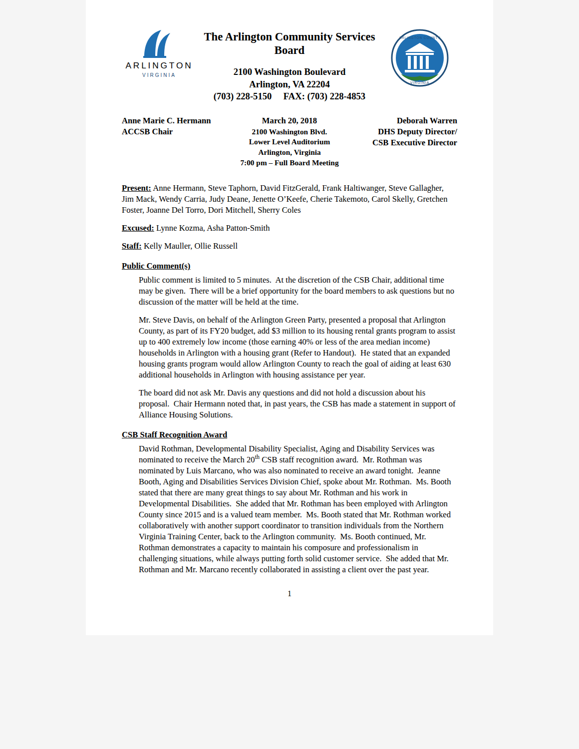ARLINGTON
VIRGINIA
The Arlington Community Services Board
2100 Washington Boulevard
Arlington, VA 22204
(703) 228-5150 FAX: (703) 228-4853
VIRGINIA ARLINGTON COUNTY
Anne Marie C. Hermann
ACCSB Chair
March 20, 2018
2100 Washington Blvd.
Lower Level Auditorium
Arlington, Virginia
7:00 pm – Full Board Meeting
Deborah Warren
DHS Deputy Director/
CSB Executive Director
Present: Anne Hermann, Steve Taphorn, David FitzGerald, Frank Haltiwanger, Steve Gallagher, Jim Mack, Wendy Carria, Judy Deane, Jenette O’Keefe, Cherie Takemoto, Carol Skelly, Gretchen Foster, Joanne Del Torro, Dori Mitchell, Sherry Coles
Excused: Lynne Kozma, Asha Patton-Smith
Staff: Kelly Mauller, Ollie Russell
Public Comment(s)
Public comment is limited to 5 minutes. At the discretion of the CSB Chair, additional time may be given. There will be a brief opportunity for the board members to ask questions but no discussion of the matter will be held at the time.
Mr. Steve Davis, on behalf of the Arlington Green Party, presented a proposal that Arlington County, as part of its FY20 budget, add $3 million to its housing rental grants program to assist up to 400 extremely low income (those earning 40% or less of the area median income) households in Arlington with a housing grant (Refer to Handout). He stated that an expanded housing grants program would allow Arlington County to reach the goal of aiding at least 630 additional households in Arlington with housing assistance per year.
The board did not ask Mr. Davis any questions and did not hold a discussion about his proposal. Chair Hermann noted that, in past years, the CSB has made a statement in support of Alliance Housing Solutions.
CSB Staff Recognition Award
David Rothman, Developmental Disability Specialist, Aging and Disability Services was nominated to receive the March 20th CSB staff recognition award. Mr. Rothman was nominated by Luis Marcano, who was also nominated to receive an award tonight. Jeanne Booth, Aging and Disabilities Services Division Chief, spoke about Mr. Rothman. Ms. Booth stated that there are many great things to say about Mr. Rothman and his work in Developmental Disabilities. She added that Mr. Rothman has been employed with Arlington County since 2015 and is a valued team member. Ms. Booth stated that Mr. Rothman worked collaboratively with another support coordinator to transition individuals from the Northern Virginia Training Center, back to the Arlington community. Ms. Booth continued, Mr. Rothman demonstrates a capacity to maintain his composure and professionalism in challenging situations, while always putting forth solid customer service. She added that Mr. Rothman and Mr. Marcano recently collaborated in assisting a client over the past year.
1